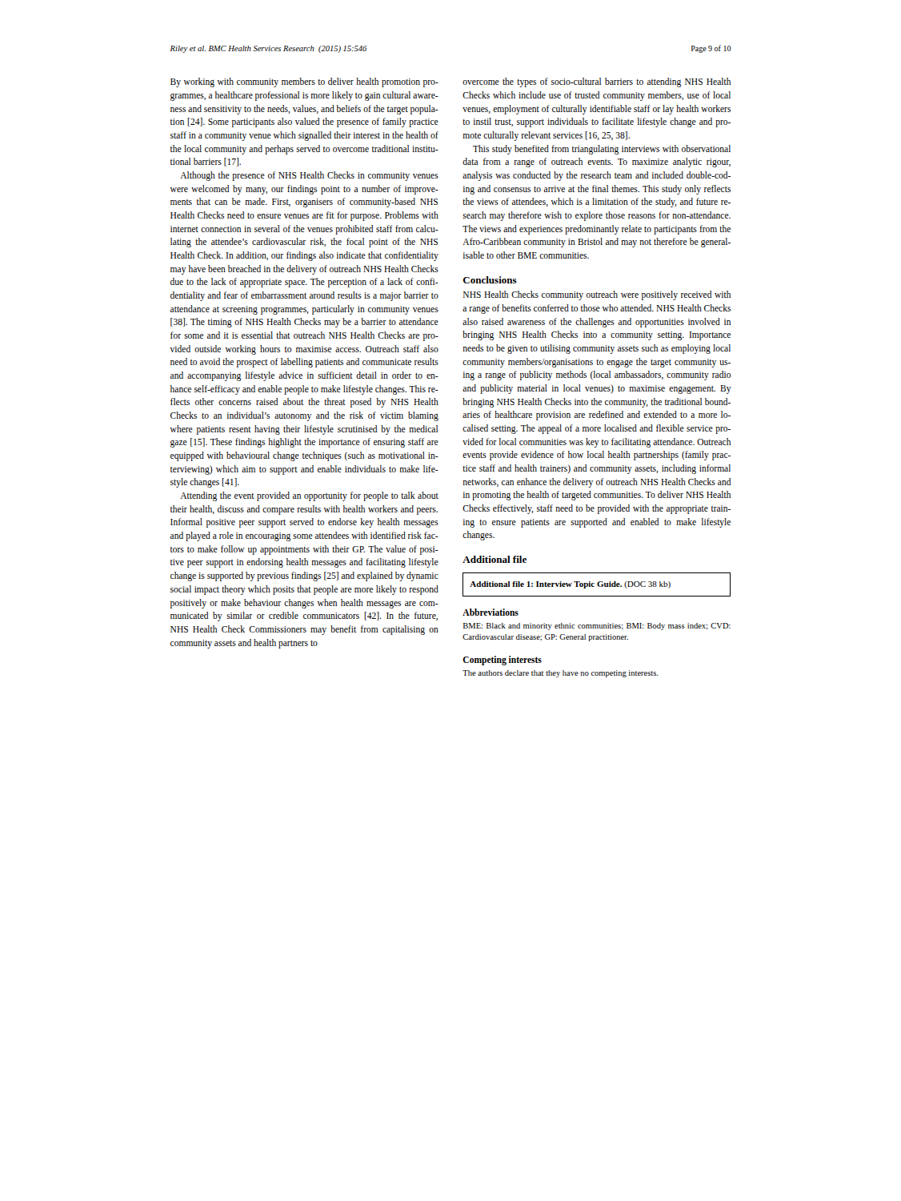Riley et al. BMC Health Services Research (2015) 15:546
Page 9 of 10
By working with community members to deliver health promotion programmes, a healthcare professional is more likely to gain cultural awareness and sensitivity to the needs, values, and beliefs of the target population [24]. Some participants also valued the presence of family practice staff in a community venue which signalled their interest in the health of the local community and perhaps served to overcome traditional institutional barriers [17].
Although the presence of NHS Health Checks in community venues were welcomed by many, our findings point to a number of improvements that can be made. First, organisers of community-based NHS Health Checks need to ensure venues are fit for purpose. Problems with internet connection in several of the venues prohibited staff from calculating the attendee’s cardiovascular risk, the focal point of the NHS Health Check. In addition, our findings also indicate that confidentiality may have been breached in the delivery of outreach NHS Health Checks due to the lack of appropriate space. The perception of a lack of confidentiality and fear of embarrassment around results is a major barrier to attendance at screening programmes, particularly in community venues [38]. The timing of NHS Health Checks may be a barrier to attendance for some and it is essential that outreach NHS Health Checks are provided outside working hours to maximise access. Outreach staff also need to avoid the prospect of labelling patients and communicate results and accompanying lifestyle advice in sufficient detail in order to enhance self-efficacy and enable people to make lifestyle changes. This reflects other concerns raised about the threat posed by NHS Health Checks to an individual’s autonomy and the risk of victim blaming where patients resent having their lifestyle scrutinised by the medical gaze [15]. These findings highlight the importance of ensuring staff are equipped with behavioural change techniques (such as motivational interviewing) which aim to support and enable individuals to make lifestyle changes [41].
Attending the event provided an opportunity for people to talk about their health, discuss and compare results with health workers and peers. Informal positive peer support served to endorse key health messages and played a role in encouraging some attendees with identified risk factors to make follow up appointments with their GP. The value of positive peer support in endorsing health messages and facilitating lifestyle change is supported by previous findings [25] and explained by dynamic social impact theory which posits that people are more likely to respond positively or make behaviour changes when health messages are communicated by similar or credible communicators [42]. In the future, NHS Health Check Commissioners may benefit from capitalising on community assets and health partners to
overcome the types of socio-cultural barriers to attending NHS Health Checks which include use of trusted community members, use of local venues, employment of culturally identifiable staff or lay health workers to instil trust, support individuals to facilitate lifestyle change and promote culturally relevant services [16, 25, 38].
This study benefited from triangulating interviews with observational data from a range of outreach events. To maximize analytic rigour, analysis was conducted by the research team and included double-coding and consensus to arrive at the final themes. This study only reflects the views of attendees, which is a limitation of the study, and future research may therefore wish to explore those reasons for non-attendance. The views and experiences predominantly relate to participants from the Afro-Caribbean community in Bristol and may not therefore be generalisable to other BME communities.
Conclusions
NHS Health Checks community outreach were positively received with a range of benefits conferred to those who attended. NHS Health Checks also raised awareness of the challenges and opportunities involved in bringing NHS Health Checks into a community setting. Importance needs to be given to utilising community assets such as employing local community members/organisations to engage the target community using a range of publicity methods (local ambassadors, community radio and publicity material in local venues) to maximise engagement. By bringing NHS Health Checks into the community, the traditional boundaries of healthcare provision are redefined and extended to a more localised setting. The appeal of a more localised and flexible service provided for local communities was key to facilitating attendance. Outreach events provide evidence of how local health partnerships (family practice staff and health trainers) and community assets, including informal networks, can enhance the delivery of outreach NHS Health Checks and in promoting the health of targeted communities. To deliver NHS Health Checks effectively, staff need to be provided with the appropriate training to ensure patients are supported and enabled to make lifestyle changes.
Additional file
Additional file 1: Interview Topic Guide. (DOC 38 kb)
Abbreviations
BME: Black and minority ethnic communities; BMI: Body mass index; CVD: Cardiovascular disease; GP: General practitioner.
Competing interests
The authors declare that they have no competing interests.